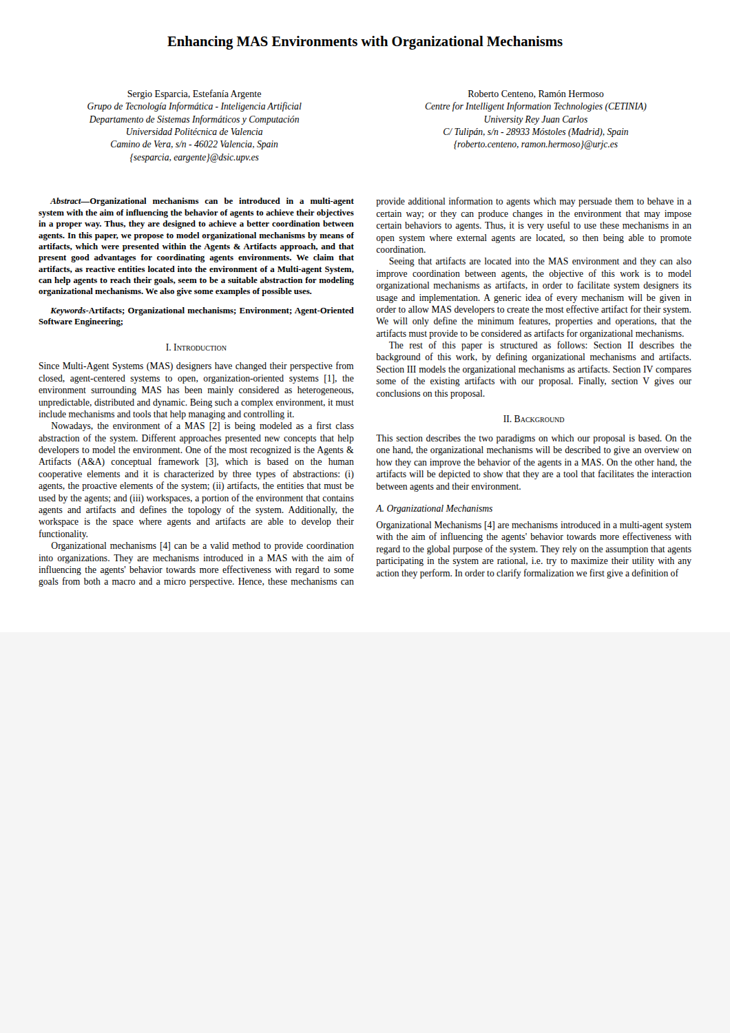Enhancing MAS Environments with Organizational Mechanisms
Sergio Esparcia, Estefanía Argente
Grupo de Tecnología Informática - Inteligencia Artificial
Departamento de Sistemas Informáticos y Computación
Universidad Politécnica de Valencia
Camino de Vera, s/n - 46022 Valencia, Spain
{sesparcia, eargente}@dsic.upv.es
Roberto Centeno, Ramón Hermoso
Centre for Intelligent Information Technologies (CETINIA)
University Rey Juan Carlos
C/ Tulipán, s/n - 28933 Móstoles (Madrid), Spain
{roberto.centeno, ramon.hermoso}@urjc.es
Abstract—Organizational mechanisms can be introduced in a multi-agent system with the aim of influencing the behavior of agents to achieve their objectives in a proper way. Thus, they are designed to achieve a better coordination between agents. In this paper, we propose to model organizational mechanisms by means of artifacts, which were presented within the Agents & Artifacts approach, and that present good advantages for coordinating agents environments. We claim that artifacts, as reactive entities located into the environment of a Multi-agent System, can help agents to reach their goals, seem to be a suitable abstraction for modeling organizational mechanisms. We also give some examples of possible uses.
Keywords-Artifacts; Organizational mechanisms; Environment; Agent-Oriented Software Engineering;
I. Introduction
Since Multi-Agent Systems (MAS) designers have changed their perspective from closed, agent-centered systems to open, organization-oriented systems [1], the environment surrounding MAS has been mainly considered as heterogeneous, unpredictable, distributed and dynamic. Being such a complex environment, it must include mechanisms and tools that help managing and controlling it.
Nowadays, the environment of a MAS [2] is being modeled as a first class abstraction of the system. Different approaches presented new concepts that help developers to model the environment. One of the most recognized is the Agents & Artifacts (A&A) conceptual framework [3], which is based on the human cooperative elements and it is characterized by three types of abstractions: (i) agents, the proactive elements of the system; (ii) artifacts, the entities that must be used by the agents; and (iii) workspaces, a portion of the environment that contains agents and artifacts and defines the topology of the system. Additionally, the workspace is the space where agents and artifacts are able to develop their functionality.
Organizational mechanisms [4] can be a valid method to provide coordination into organizations. They are mechanisms introduced in a MAS with the aim of influencing the agents' behavior towards more effectiveness with regard to some goals from both a macro and a micro perspective. Hence, these mechanisms can provide additional information to agents which may persuade them to behave in a certain way; or they can produce changes in the environment that may impose certain behaviors to agents. Thus, it is very useful to use these mechanisms in an open system where external agents are located, so then being able to promote coordination.
Seeing that artifacts are located into the MAS environment and they can also improve coordination between agents, the objective of this work is to model organizational mechanisms as artifacts, in order to facilitate system designers its usage and implementation. A generic idea of every mechanism will be given in order to allow MAS developers to create the most effective artifact for their system. We will only define the minimum features, properties and operations, that the artifacts must provide to be considered as artifacts for organizational mechanisms.
The rest of this paper is structured as follows: Section II describes the background of this work, by defining organizational mechanisms and artifacts. Section III models the organizational mechanisms as artifacts. Section IV compares some of the existing artifacts with our proposal. Finally, section V gives our conclusions on this proposal.
II. Background
This section describes the two paradigms on which our proposal is based. On the one hand, the organizational mechanisms will be described to give an overview on how they can improve the behavior of the agents in a MAS. On the other hand, the artifacts will be depicted to show that they are a tool that facilitates the interaction between agents and their environment.
A. Organizational Mechanisms
Organizational Mechanisms [4] are mechanisms introduced in a multi-agent system with the aim of influencing the agents' behavior towards more effectiveness with regard to the global purpose of the system. They rely on the assumption that agents participating in the system are rational, i.e. try to maximize their utility with any action they perform. In order to clarify formalization we first give a definition of